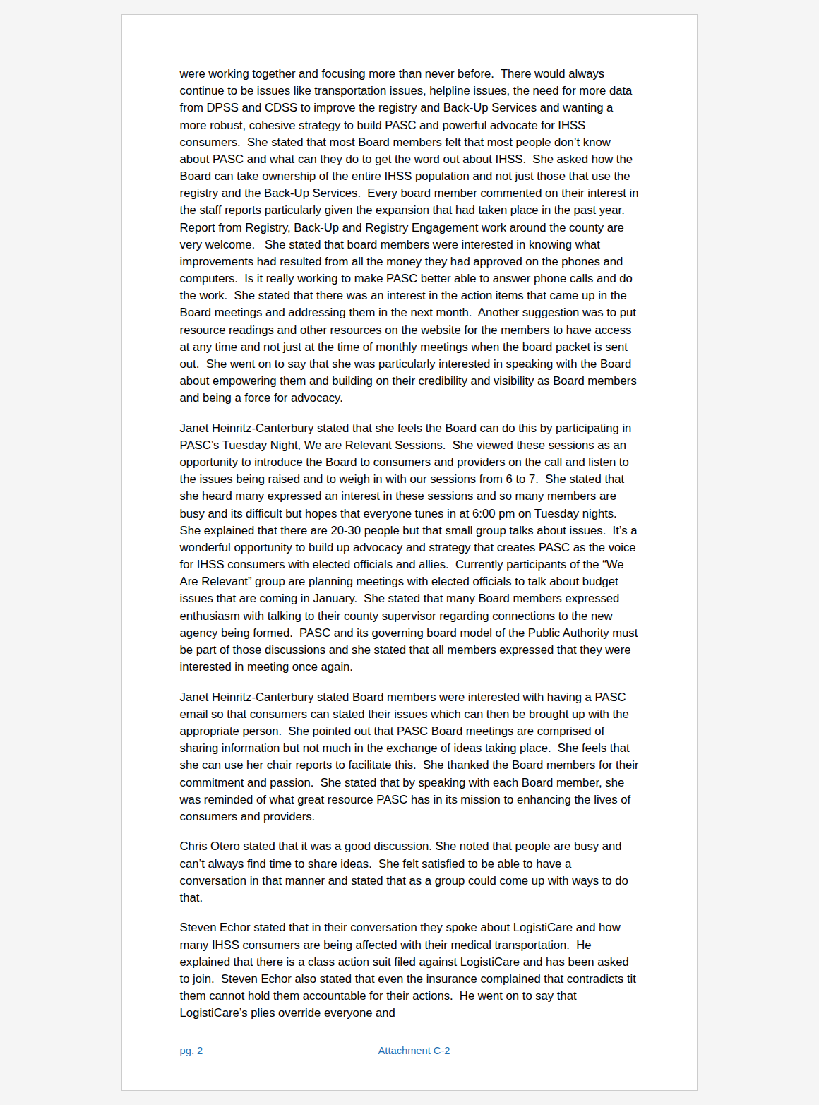were working together and focusing more than never before. There would always continue to be issues like transportation issues, helpline issues, the need for more data from DPSS and CDSS to improve the registry and Back-Up Services and wanting a more robust, cohesive strategy to build PASC and powerful advocate for IHSS consumers. She stated that most Board members felt that most people don’t know about PASC and what can they do to get the word out about IHSS. She asked how the Board can take ownership of the entire IHSS population and not just those that use the registry and the Back-Up Services. Every board member commented on their interest in the staff reports particularly given the expansion that had taken place in the past year. Report from Registry, Back-Up and Registry Engagement work around the county are very welcome. She stated that board members were interested in knowing what improvements had resulted from all the money they had approved on the phones and computers. Is it really working to make PASC better able to answer phone calls and do the work. She stated that there was an interest in the action items that came up in the Board meetings and addressing them in the next month. Another suggestion was to put resource readings and other resources on the website for the members to have access at any time and not just at the time of monthly meetings when the board packet is sent out. She went on to say that she was particularly interested in speaking with the Board about empowering them and building on their credibility and visibility as Board members and being a force for advocacy.
Janet Heinritz-Canterbury stated that she feels the Board can do this by participating in PASC’s Tuesday Night, We are Relevant Sessions. She viewed these sessions as an opportunity to introduce the Board to consumers and providers on the call and listen to the issues being raised and to weigh in with our sessions from 6 to 7. She stated that she heard many expressed an interest in these sessions and so many members are busy and its difficult but hopes that everyone tunes in at 6:00 pm on Tuesday nights. She explained that there are 20-30 people but that small group talks about issues. It’s a wonderful opportunity to build up advocacy and strategy that creates PASC as the voice for IHSS consumers with elected officials and allies. Currently participants of the “We Are Relevant” group are planning meetings with elected officials to talk about budget issues that are coming in January. She stated that many Board members expressed enthusiasm with talking to their county supervisor regarding connections to the new agency being formed. PASC and its governing board model of the Public Authority must be part of those discussions and she stated that all members expressed that they were interested in meeting once again.
Janet Heinritz-Canterbury stated Board members were interested with having a PASC email so that consumers can stated their issues which can then be brought up with the appropriate person. She pointed out that PASC Board meetings are comprised of sharing information but not much in the exchange of ideas taking place. She feels that she can use her chair reports to facilitate this. She thanked the Board members for their commitment and passion. She stated that by speaking with each Board member, she was reminded of what great resource PASC has in its mission to enhancing the lives of consumers and providers.
Chris Otero stated that it was a good discussion. She noted that people are busy and can’t always find time to share ideas. She felt satisfied to be able to have a conversation in that manner and stated that as a group could come up with ways to do that.
Steven Echor stated that in their conversation they spoke about LogistiCare and how many IHSS consumers are being affected with their medical transportation. He explained that there is a class action suit filed against LogistiCare and has been asked to join. Steven Echor also stated that even the insurance complained that contradicts tit them cannot hold them accountable for their actions. He went on to say that LogistiCare’s plies override everyone and
pg. 2
Attachment C-2